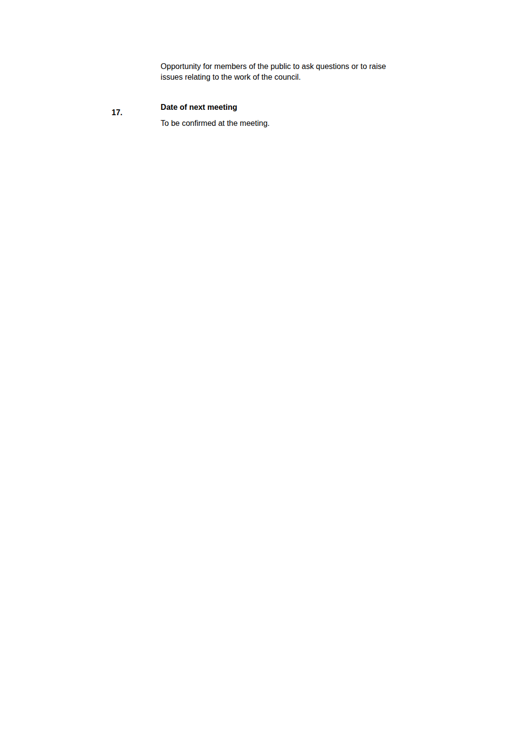Opportunity for members of the public to ask questions or to raise issues relating to the work of the council.
17.
Date of next meeting
To be confirmed at the meeting.